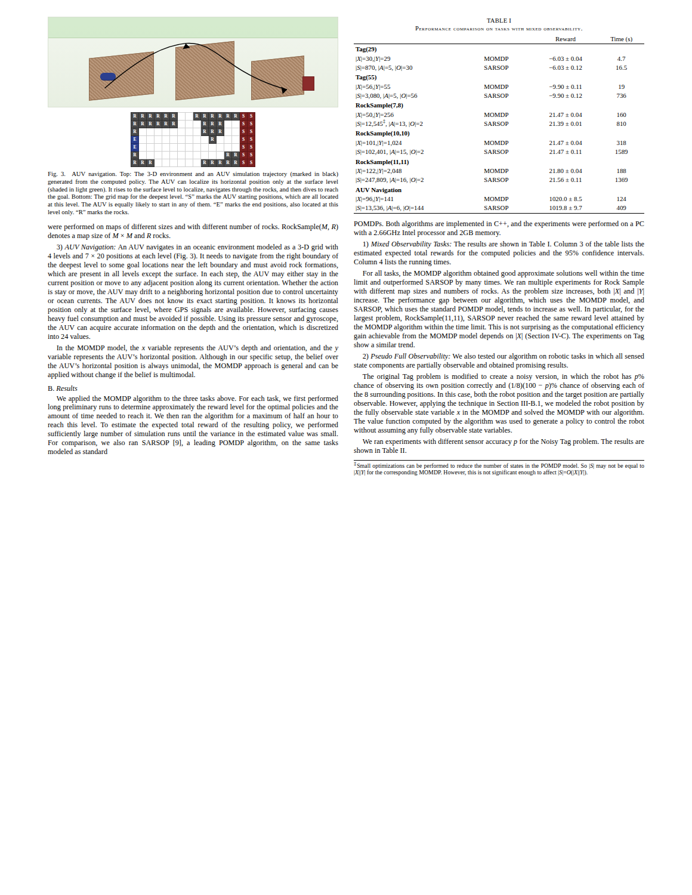| R | R | R | R | R | R | | | R | R | R | R | R | R | S | S |
| R | R | R | R | R | R | | | | R | R | R | | | S | S |
| R | | | | | | | | | R | R | R | | | S | S |
| E | | | | | | | | | | R | | | | S | S |
| E | | | | | | | | | | | | | | S | S |
| R | | | | | | | | | | | | R | R | S | S |
| R | R | R | | | | | | | R | R | R | R | R | S | S |
Fig. 3. AUV navigation. Top: The 3-D environment and an AUV simulation trajectory (marked in black) generated from the computed policy. The AUV can localize its horizontal position only at the surface level (shaded in light green). It rises to the surface level to localize, navigates through the rocks, and then dives to reach the goal. Bottom: The grid map for the deepest level. “S” marks the AUV starting positions, which are all located at this level. The AUV is equally likely to start in any of them. “E” marks the end positions, also located at this level only. “R” marks the rocks.
were performed on maps of different sizes and with different number of rocks. RockSample(M, R) denotes a map size of M × M and R rocks.
3) AUV Navigation: An AUV navigates in an oceanic environment modeled as a 3-D grid with 4 levels and 7 × 20 positions at each level (Fig. 3). It needs to navigate from the right boundary of the deepest level to some goal locations near the left boundary and must avoid rock formations, which are present in all levels except the surface. In each step, the AUV may either stay in the current position or move to any adjacent position along its current orientation. Whether the action is stay or move, the AUV may drift to a neighboring horizontal position due to control uncertainty or ocean currents. The AUV does not know its exact starting position. It knows its horizontal position only at the surface level, where GPS signals are available. However, surfacing causes heavy fuel consumption and must be avoided if possible. Using its pressure sensor and gyroscope, the AUV can acquire accurate information on the depth and the orientation, which is discretized into 24 values.
In the MOMDP model, the x variable represents the AUV’s depth and orientation, and the y variable represents the AUV’s horizontal position. Although in our specific setup, the belief over the AUV’s horizontal position is always unimodal, the MOMDP approach is general and can be applied without change if the belief is multimodal.
B. Results
We applied the MOMDP algorithm to the three tasks above. For each task, we first performed long preliminary runs to determine approximately the reward level for the optimal policies and the amount of time needed to reach it. We then ran the algorithm for a maximum of half an hour to reach this level. To estimate the expected total reward of the resulting policy, we performed sufficiently large number of simulation runs until the variance in the estimated value was small. For comparison, we also ran SARSOP [9], a leading POMDP algorithm, on the same tasks modeled as standard
TABLE I
Performance comparison on tasks with mixed observability.
| | | Reward | Time (s) |
| --- | --- | --- | --- |
| Tag(29) |
| / X /=30,/ Y /=29 | MOMDP | −6.03 ± 0.04 | 4.7 |
| / S /=870, / A /=5, / O /=30 | SARSOP | −6.03 ± 0.12 | 16.5 |
| Tag(55) |
| / X /=56,/ Y /=55 | MOMDP | −9.90 ± 0.11 | 19 |
| / S /=3,080, / A /=5, / O /=56 | SARSOP | −9.90 ± 0.12 | 736 |
| RockSample(7,8) |
| / X /=50,/ Y /=256 | MOMDP | 21.47 ± 0.04 | 160 |
| / S /=12,545 ‡ , / A /=13, / O /=2 | SARSOP | 21.39 ± 0.01 | 810 |
| RockSample(10,10) |
| / X /=101,/ Y /=1,024 | MOMDP | 21.47 ± 0.04 | 318 |
| / S /=102,401, / A /=15, / O /=2 | SARSOP | 21.47 ± 0.11 | 1589 |
| RockSample(11,11) |
| / X /=122,/ Y /=2,048 | MOMDP | 21.80 ± 0.04 | 188 |
| / S /=247,809, / A /=16, / O /=2 | SARSOP | 21.56 ± 0.11 | 1369 |
| AUV Navigation |
| / X /=96,/ Y /=141 | MOMDP | 1020.0 ± 8.5 | 124 |
| / S /=13,536, / A /=6, / O /=144 | SARSOP | 1019.8 ± 9.7 | 409 |
POMDPs. Both algorithms are implemented in C++, and the experiments were performed on a PC with a 2.66GHz Intel processor and 2GB memory.
1) Mixed Observability Tasks: The results are shown in Table I. Column 3 of the table lists the estimated expected total rewards for the computed policies and the 95% confidence intervals. Column 4 lists the running times.
For all tasks, the MOMDP algorithm obtained good approximate solutions well within the time limit and outperformed SARSOP by many times. We ran multiple experiments for Rock Sample with different map sizes and numbers of rocks. As the problem size increases, both |X| and |Y| increase. The performance gap between our algorithm, which uses the MOMDP model, and SARSOP, which uses the standard POMDP model, tends to increase as well. In particular, for the largest problem, RockSample(11,11), SARSOP never reached the same reward level attained by the MOMDP algorithm within the time limit. This is not surprising as the computational efficiency gain achievable from the MOMDP model depends on |X| (Section IV-C). The experiments on Tag show a similar trend.
2) Pseudo Full Observability: We also tested our algorithm on robotic tasks in which all sensed state components are partially observable and obtained promising results.
The original Tag problem is modified to create a noisy version, in which the robot has p% chance of observing its own position correctly and (1/8)(100 − p)% chance of observing each of the 8 surrounding positions. In this case, both the robot position and the target position are partially observable. However, applying the technique in Section III-B.1, we modeled the robot position by the fully observable state variable x in the MOMDP and solved the MOMDP with our algorithm. The value function computed by the algorithm was used to generate a policy to control the robot without assuming any fully observable state variables.
We ran experiments with different sensor accuracy p for the Noisy Tag problem. The results are shown in Table II.
‡Small optimizations can be performed to reduce the number of states in the POMDP model. So |S| may not be equal to |X||Y| for the corresponding MOMDP. However, this is not significant enough to affect |S|=O(|X||Y|).